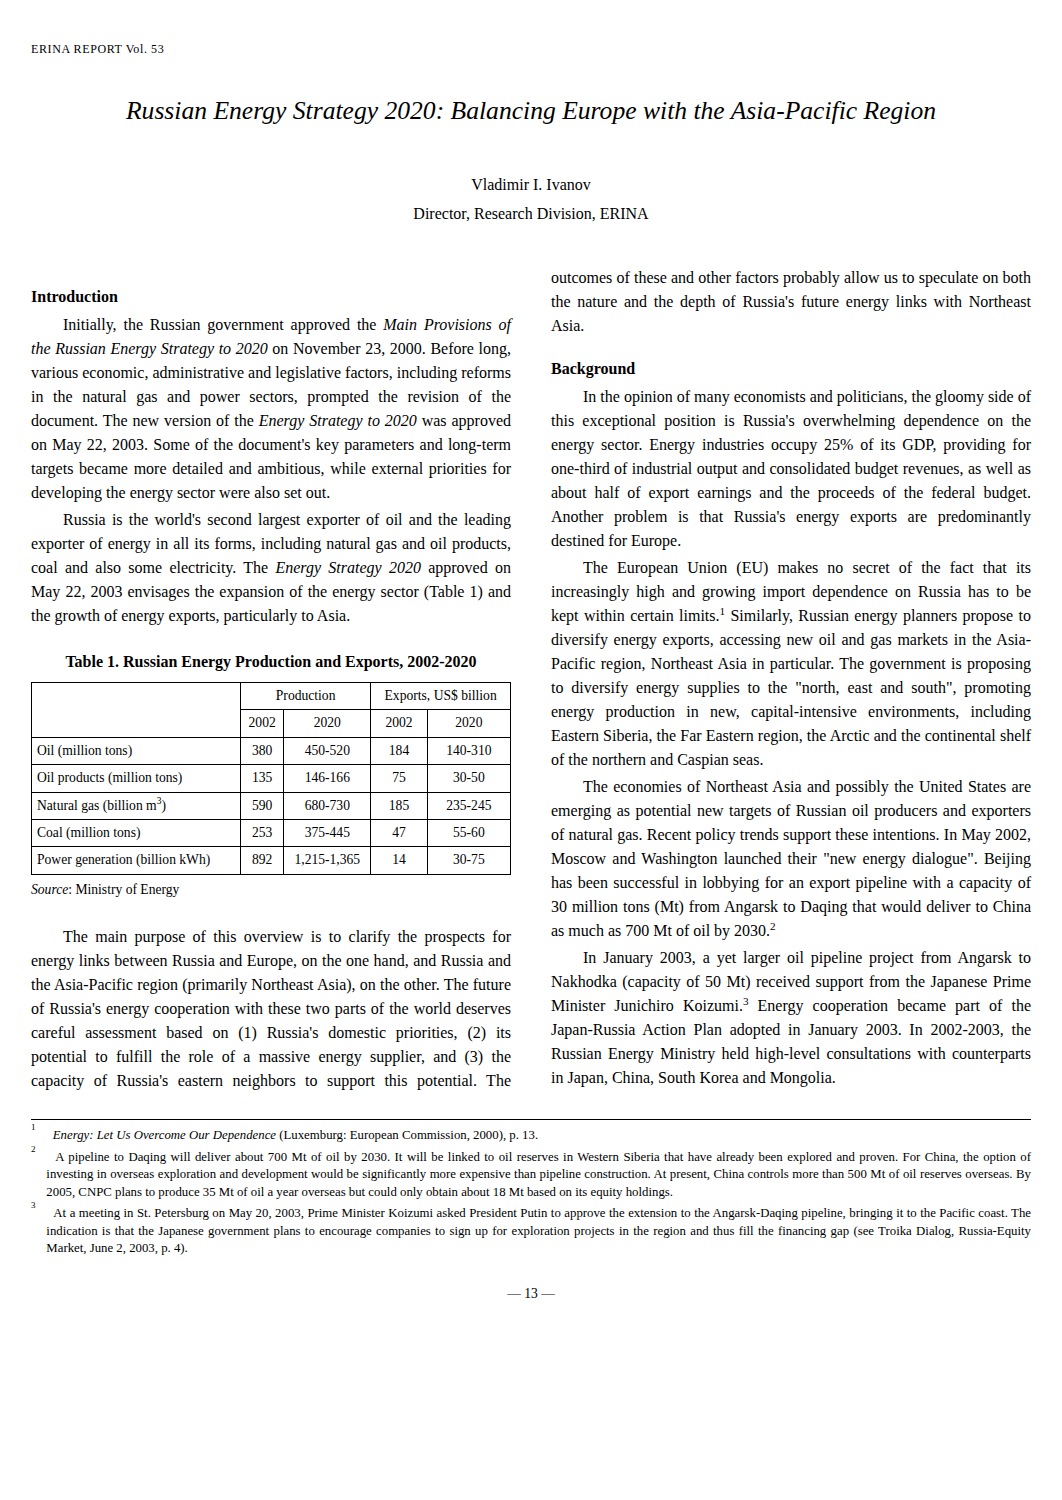ERINA REPORT Vol. 53
Russian Energy Strategy 2020: Balancing Europe with the Asia-Pacific Region
Vladimir I. Ivanov
Director, Research Division, ERINA
Introduction
Initially, the Russian government approved the Main Provisions of the Russian Energy Strategy to 2020 on November 23, 2000. Before long, various economic, administrative and legislative factors, including reforms in the natural gas and power sectors, prompted the revision of the document. The new version of the Energy Strategy to 2020 was approved on May 22, 2003. Some of the document's key parameters and long-term targets became more detailed and ambitious, while external priorities for developing the energy sector were also set out.
Russia is the world's second largest exporter of oil and the leading exporter of energy in all its forms, including natural gas and oil products, coal and also some electricity. The Energy Strategy 2020 approved on May 22, 2003 envisages the expansion of the energy sector (Table 1) and the growth of energy exports, particularly to Asia.
Table 1. Russian Energy Production and Exports, 2002-2020
| | Production | Exports, US$ billion |
| --- | --- | --- |
| 2002 | 2020 | 2002 | 2020 |
| Oil (million tons) | 380 | 450-520 | 184 | 140-310 |
| Oil products (million tons) | 135 | 146-166 | 75 | 30-50 |
| Natural gas (billion m 3 ) | 590 | 680-730 | 185 | 235-245 |
| Coal (million tons) | 253 | 375-445 | 47 | 55-60 |
| Power generation (billion kWh) | 892 | 1,215-1,365 | 14 | 30-75 |
Source: Ministry of Energy
The main purpose of this overview is to clarify the prospects for energy links between Russia and Europe, on the one hand, and Russia and the Asia-Pacific region (primarily Northeast Asia), on the other. The future of Russia's energy cooperation with these two parts of the world deserves careful assessment based on (1) Russia's domestic priorities, (2) its potential to fulfill the role of a massive energy supplier, and (3) the capacity of Russia's eastern neighbors to support this potential. The outcomes of these and other factors probably allow us to speculate on both the nature and the depth of Russia's future energy links with Northeast Asia.
Background
In the opinion of many economists and politicians, the gloomy side of this exceptional position is Russia's overwhelming dependence on the energy sector. Energy industries occupy 25% of its GDP, providing for one-third of industrial output and consolidated budget revenues, as well as about half of export earnings and the proceeds of the federal budget. Another problem is that Russia's energy exports are predominantly destined for Europe.
The European Union (EU) makes no secret of the fact that its increasingly high and growing import dependence on Russia has to be kept within certain limits.1 Similarly, Russian energy planners propose to diversify energy exports, accessing new oil and gas markets in the Asia-Pacific region, Northeast Asia in particular. The government is proposing to diversify energy supplies to the "north, east and south", promoting energy production in new, capital-intensive environments, including Eastern Siberia, the Far Eastern region, the Arctic and the continental shelf of the northern and Caspian seas.
The economies of Northeast Asia and possibly the United States are emerging as potential new targets of Russian oil producers and exporters of natural gas. Recent policy trends support these intentions. In May 2002, Moscow and Washington launched their "new energy dialogue". Beijing has been successful in lobbying for an export pipeline with a capacity of 30 million tons (Mt) from Angarsk to Daqing that would deliver to China as much as 700 Mt of oil by 2030.2
In January 2003, a yet larger oil pipeline project from Angarsk to Nakhodka (capacity of 50 Mt) received support from the Japanese Prime Minister Junichiro Koizumi.3 Energy cooperation became part of the Japan-Russia Action Plan adopted in January 2003. In 2002-2003, the Russian Energy Ministry held high-level consultations with counterparts in Japan, China, South Korea and Mongolia.
1 Energy: Let Us Overcome Our Dependence (Luxemburg: European Commission, 2000), p. 13.
2 A pipeline to Daqing will deliver about 700 Mt of oil by 2030. It will be linked to oil reserves in Western Siberia that have already been explored and proven. For China, the option of investing in overseas exploration and development would be significantly more expensive than pipeline construction. At present, China controls more than 500 Mt of oil reserves overseas. By 2005, CNPC plans to produce 35 Mt of oil a year overseas but could only obtain about 18 Mt based on its equity holdings.
3 At a meeting in St. Petersburg on May 20, 2003, Prime Minister Koizumi asked President Putin to approve the extension to the Angarsk-Daqing pipeline, bringing it to the Pacific coast. The indication is that the Japanese government plans to encourage companies to sign up for exploration projects in the region and thus fill the financing gap (see Troika Dialog, Russia-Equity Market, June 2, 2003, p. 4).
— 13 —